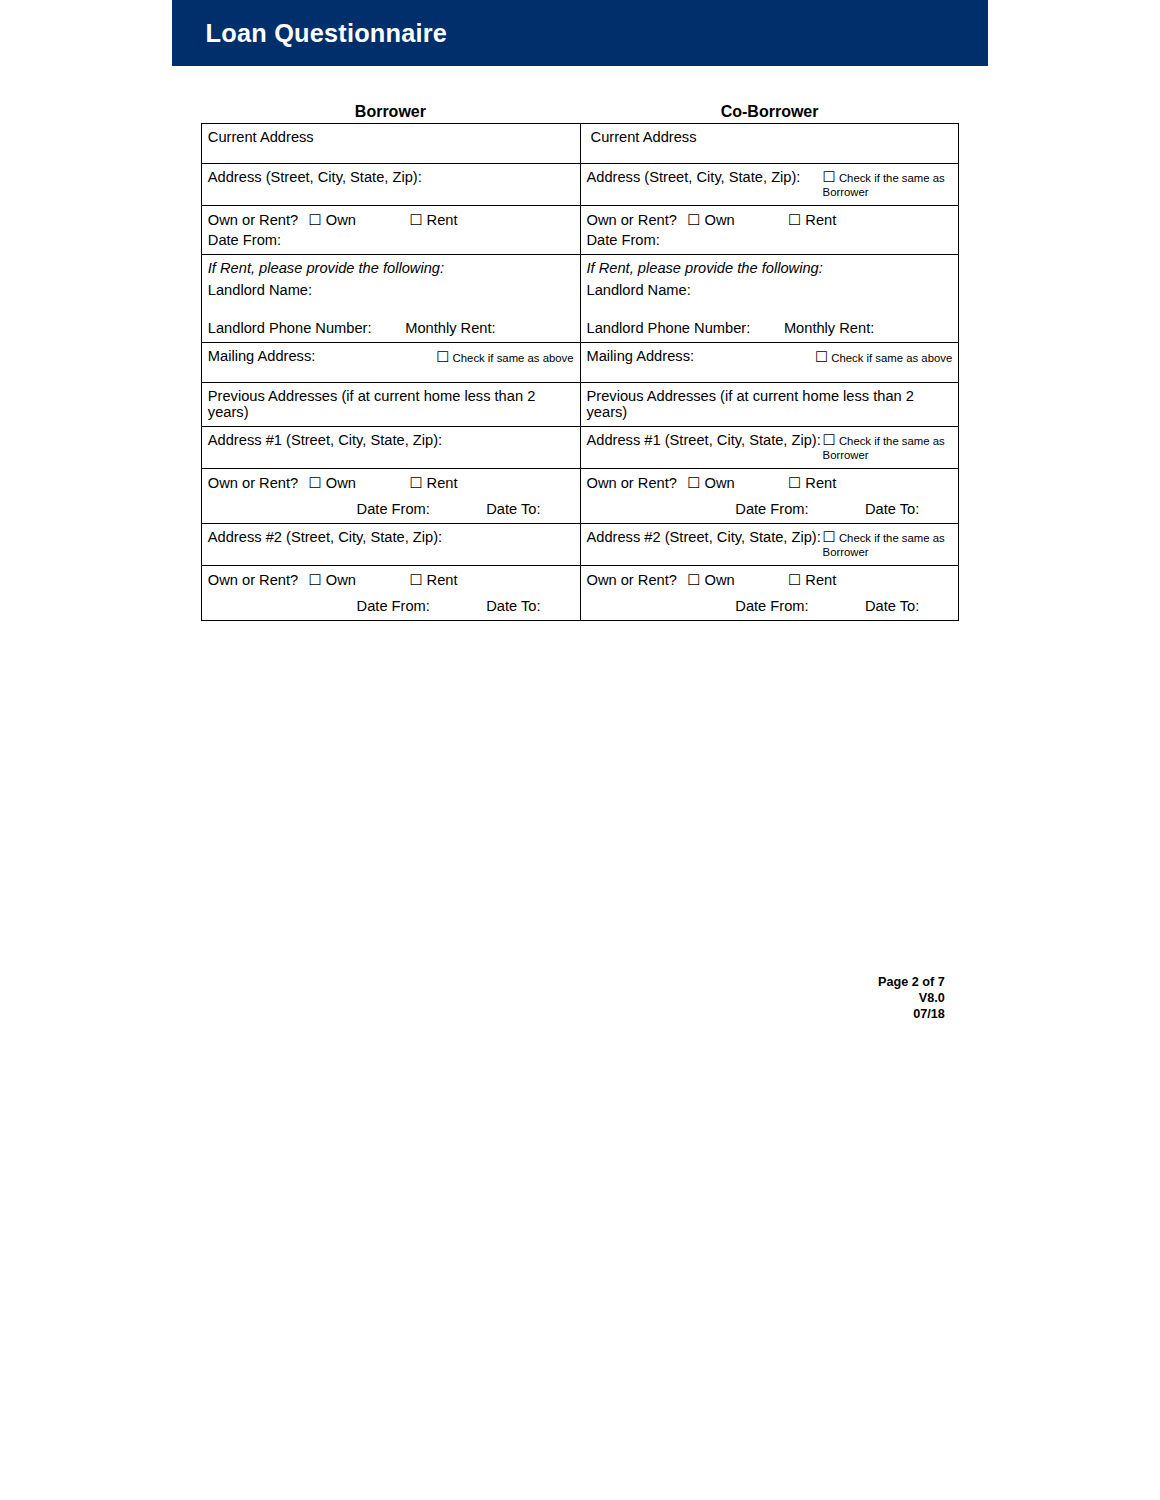Loan Questionnaire
Borrower
Co-Borrower
| Current Address | Current Address |
| Address (Street, City, State, Zip): | ☐ Check if the same as Borrower Address (Street, City, State, Zip): |
| Own or Rent? ☐ Own ☐ Rent Date From: | Own or Rent? ☐ Own ☐ Rent Date From: |
| If Rent, please provide the following: Landlord Name: Landlord Phone Number: Monthly Rent: | If Rent, please provide the following: Landlord Name: Landlord Phone Number: Monthly Rent: |
| ☐ Check if same as above Mailing Address: | ☐ Check if same as above Mailing Address: |
| Previous Addresses (if at current home less than 2 years) | Previous Addresses (if at current home less than 2 years) |
| Address #1 (Street, City, State, Zip): | ☐ Check if the same as Borrower Address #1 (Street, City, State, Zip): |
| Own or Rent? ☐ Own ☐ Rent Date From: Date To: | Own or Rent? ☐ Own ☐ Rent Date From: Date To: |
| Address #2 (Street, City, State, Zip): | ☐ Check if the same as Borrower Address #2 (Street, City, State, Zip): |
| Own or Rent? ☐ Own ☐ Rent Date From: Date To: | Own or Rent? ☐ Own ☐ Rent Date From: Date To: |
Page 2 of 7
V8.0
07/18